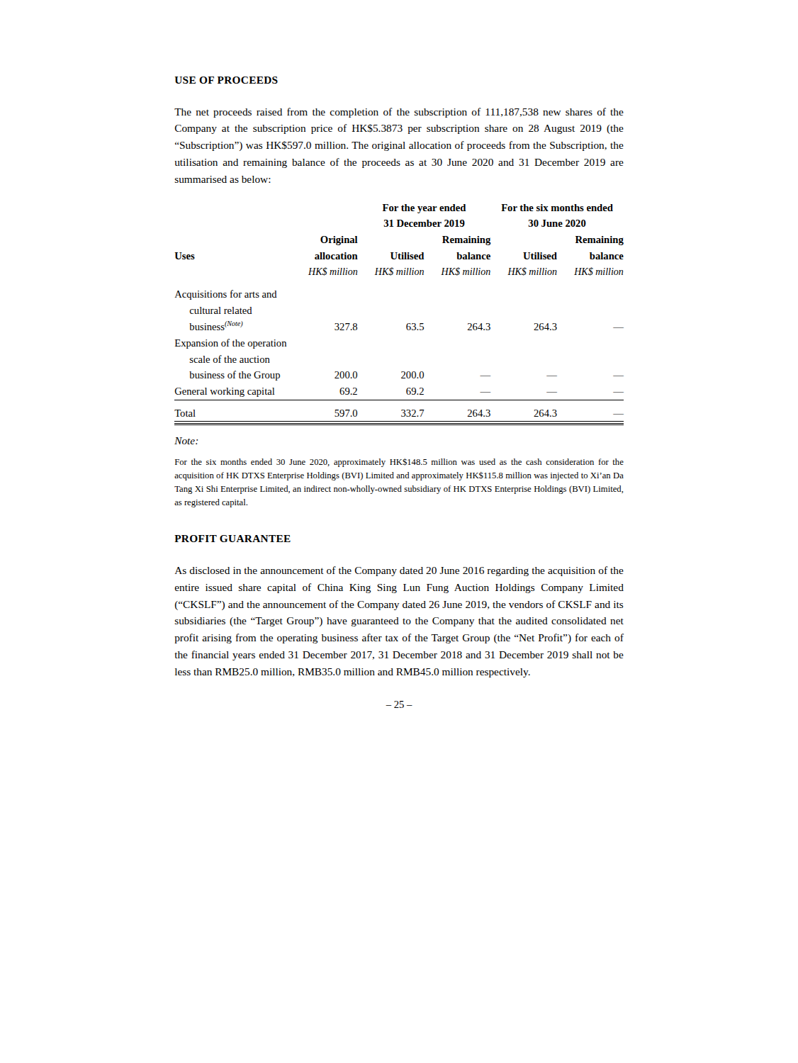USE OF PROCEEDS
The net proceeds raised from the completion of the subscription of 111,187,538 new shares of the Company at the subscription price of HK$5.3873 per subscription share on 28 August 2019 (the “Subscription”) was HK$597.0 million. The original allocation of proceeds from the Subscription, the utilisation and remaining balance of the proceeds as at 30 June 2020 and 31 December 2019 are summarised as below:
| | | For the year ended | For the six months ended |
| | | 31 December 2019 | 30 June 2020 |
| | Original | | Remaining | | Remaining |
| Uses | allocation | Utilised | balance | Utilised | balance |
| | HK$ million | HK$ million | HK$ million | HK$ million | HK$ million |
| Acquisitions for arts and | | | | | |
| cultural related | | | | | |
| business (Note) | 327.8 | 63.5 | 264.3 | 264.3 | — |
| Expansion of the operation | | | | | |
| scale of the auction | | | | | |
| business of the Group | 200.0 | 200.0 | — | — | — |
| General working capital | 69.2 | 69.2 | — | — | — |
| Total | 597.0 | 332.7 | 264.3 | 264.3 | — |
Note:
For the six months ended 30 June 2020, approximately HK$148.5 million was used as the cash consideration for the acquisition of HK DTXS Enterprise Holdings (BVI) Limited and approximately HK$115.8 million was injected to Xi’an Da Tang Xi Shi Enterprise Limited, an indirect non-wholly-owned subsidiary of HK DTXS Enterprise Holdings (BVI) Limited, as registered capital.
PROFIT GUARANTEE
As disclosed in the announcement of the Company dated 20 June 2016 regarding the acquisition of the entire issued share capital of China King Sing Lun Fung Auction Holdings Company Limited (“CKSLF”) and the announcement of the Company dated 26 June 2019, the vendors of CKSLF and its subsidiaries (the “Target Group”) have guaranteed to the Company that the audited consolidated net profit arising from the operating business after tax of the Target Group (the “Net Profit”) for each of the financial years ended 31 December 2017, 31 December 2018 and 31 December 2019 shall not be less than RMB25.0 million, RMB35.0 million and RMB45.0 million respectively.
– 25 –